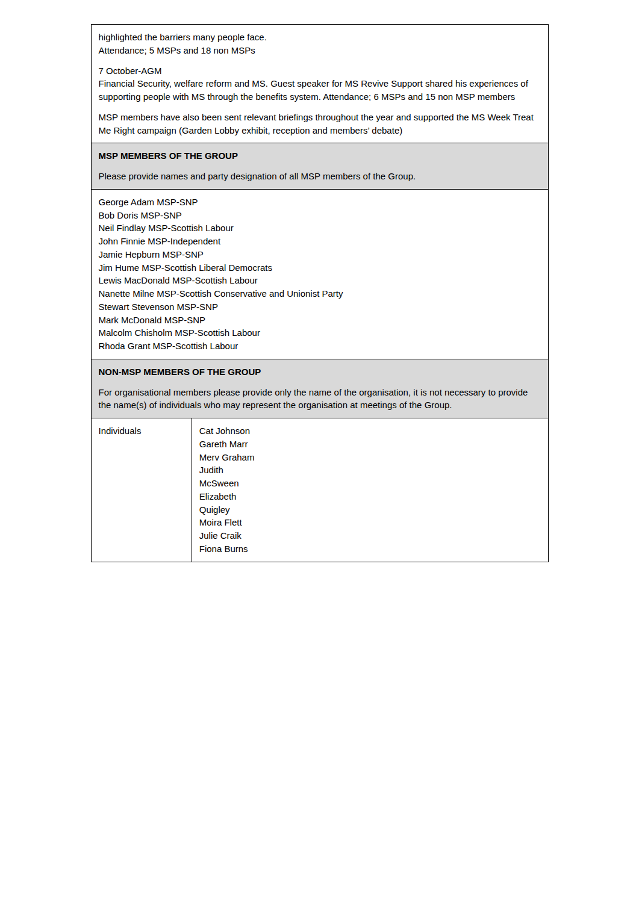| highlighted the barriers many people face. Attendance; 5 MSPs and 18 non MSPs 7 October-AGM Financial Security, welfare reform and MS. Guest speaker for MS Revive Support shared his experiences of supporting people with MS through the benefits system. Attendance; 6 MSPs and 15 non MSP members MSP members have also been sent relevant briefings throughout the year and supported the MS Week Treat Me Right campaign (Garden Lobby exhibit, reception and members’ debate) |
| MSP MEMBERS OF THE GROUP Please provide names and party designation of all MSP members of the Group. |
| George Adam MSP-SNP Bob Doris MSP-SNP Neil Findlay MSP-Scottish Labour John Finnie MSP-Independent Jamie Hepburn MSP-SNP Jim Hume MSP-Scottish Liberal Democrats Lewis MacDonald MSP-Scottish Labour Nanette Milne MSP-Scottish Conservative and Unionist Party Stewart Stevenson MSP-SNP Mark McDonald MSP-SNP Malcolm Chisholm MSP-Scottish Labour Rhoda Grant MSP-Scottish Labour |
| NON-MSP MEMBERS OF THE GROUP For organisational members please provide only the name of the organisation, it is not necessary to provide the name(s) of individuals who may represent the organisation at meetings of the Group. |
| / Individuals / Cat Johnson Gareth Marr Merv Graham Judith McSween Elizabeth Quigley Moira Flett Julie Craik Fiona Burns / |